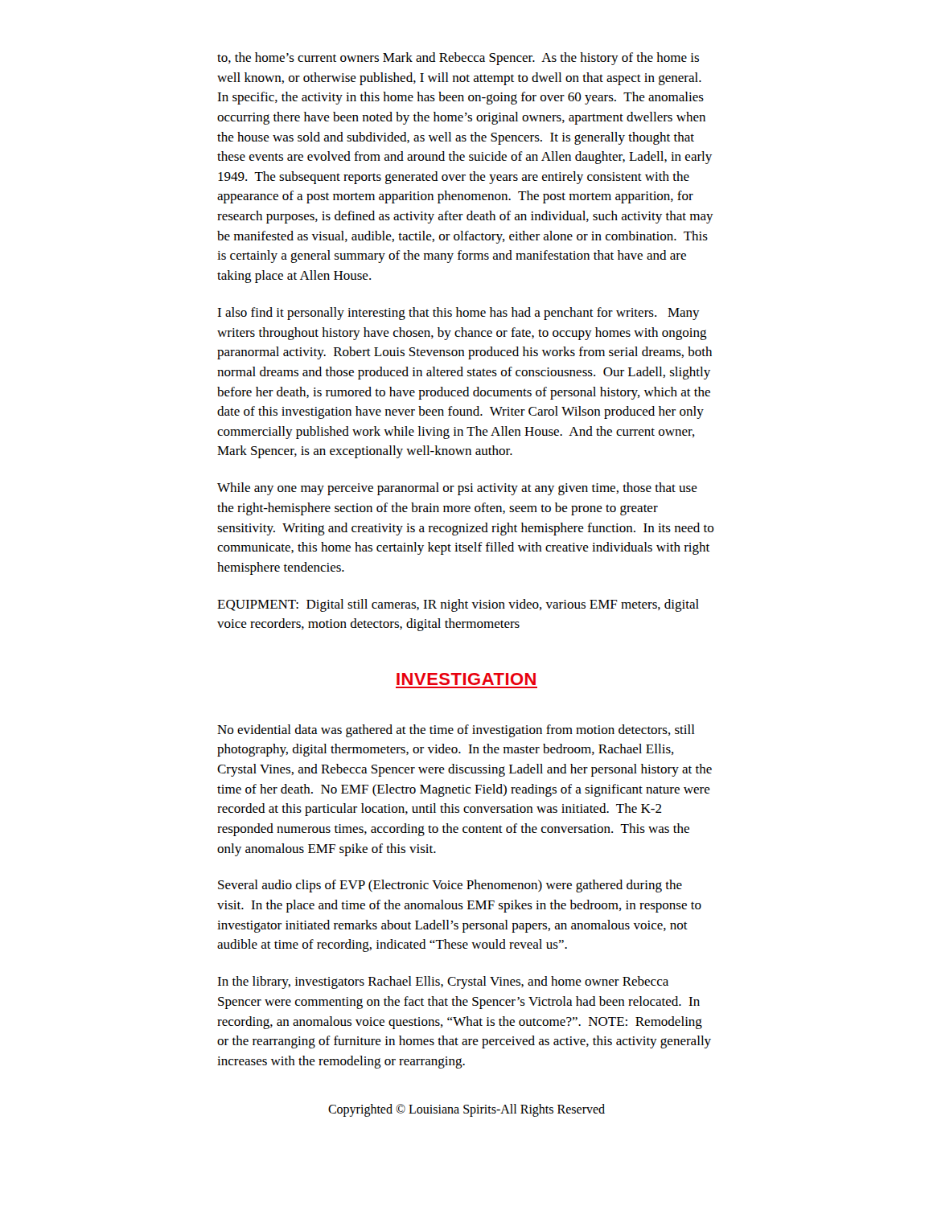to, the home’s current owners Mark and Rebecca Spencer. As the history of the home is well known, or otherwise published, I will not attempt to dwell on that aspect in general. In specific, the activity in this home has been on-going for over 60 years. The anomalies occurring there have been noted by the home’s original owners, apartment dwellers when the house was sold and subdivided, as well as the Spencers. It is generally thought that these events are evolved from and around the suicide of an Allen daughter, Ladell, in early 1949. The subsequent reports generated over the years are entirely consistent with the appearance of a post mortem apparition phenomenon. The post mortem apparition, for research purposes, is defined as activity after death of an individual, such activity that may be manifested as visual, audible, tactile, or olfactory, either alone or in combination. This is certainly a general summary of the many forms and manifestation that have and are taking place at Allen House.
I also find it personally interesting that this home has had a penchant for writers. Many writers throughout history have chosen, by chance or fate, to occupy homes with ongoing paranormal activity. Robert Louis Stevenson produced his works from serial dreams, both normal dreams and those produced in altered states of consciousness. Our Ladell, slightly before her death, is rumored to have produced documents of personal history, which at the date of this investigation have never been found. Writer Carol Wilson produced her only commercially published work while living in The Allen House. And the current owner, Mark Spencer, is an exceptionally well-known author.
While any one may perceive paranormal or psi activity at any given time, those that use the right-hemisphere section of the brain more often, seem to be prone to greater sensitivity. Writing and creativity is a recognized right hemisphere function. In its need to communicate, this home has certainly kept itself filled with creative individuals with right hemisphere tendencies.
EQUIPMENT: Digital still cameras, IR night vision video, various EMF meters, digital voice recorders, motion detectors, digital thermometers
INVESTIGATION
No evidential data was gathered at the time of investigation from motion detectors, still photography, digital thermometers, or video. In the master bedroom, Rachael Ellis, Crystal Vines, and Rebecca Spencer were discussing Ladell and her personal history at the time of her death. No EMF (Electro Magnetic Field) readings of a significant nature were recorded at this particular location, until this conversation was initiated. The K-2 responded numerous times, according to the content of the conversation. This was the only anomalous EMF spike of this visit.
Several audio clips of EVP (Electronic Voice Phenomenon) were gathered during the visit. In the place and time of the anomalous EMF spikes in the bedroom, in response to investigator initiated remarks about Ladell’s personal papers, an anomalous voice, not audible at time of recording, indicated “These would reveal us”.
In the library, investigators Rachael Ellis, Crystal Vines, and home owner Rebecca Spencer were commenting on the fact that the Spencer’s Victrola had been relocated. In recording, an anomalous voice questions, “What is the outcome?”. NOTE: Remodeling or the rearranging of furniture in homes that are perceived as active, this activity generally increases with the remodeling or rearranging.
Copyrighted © Louisiana Spirits-All Rights Reserved